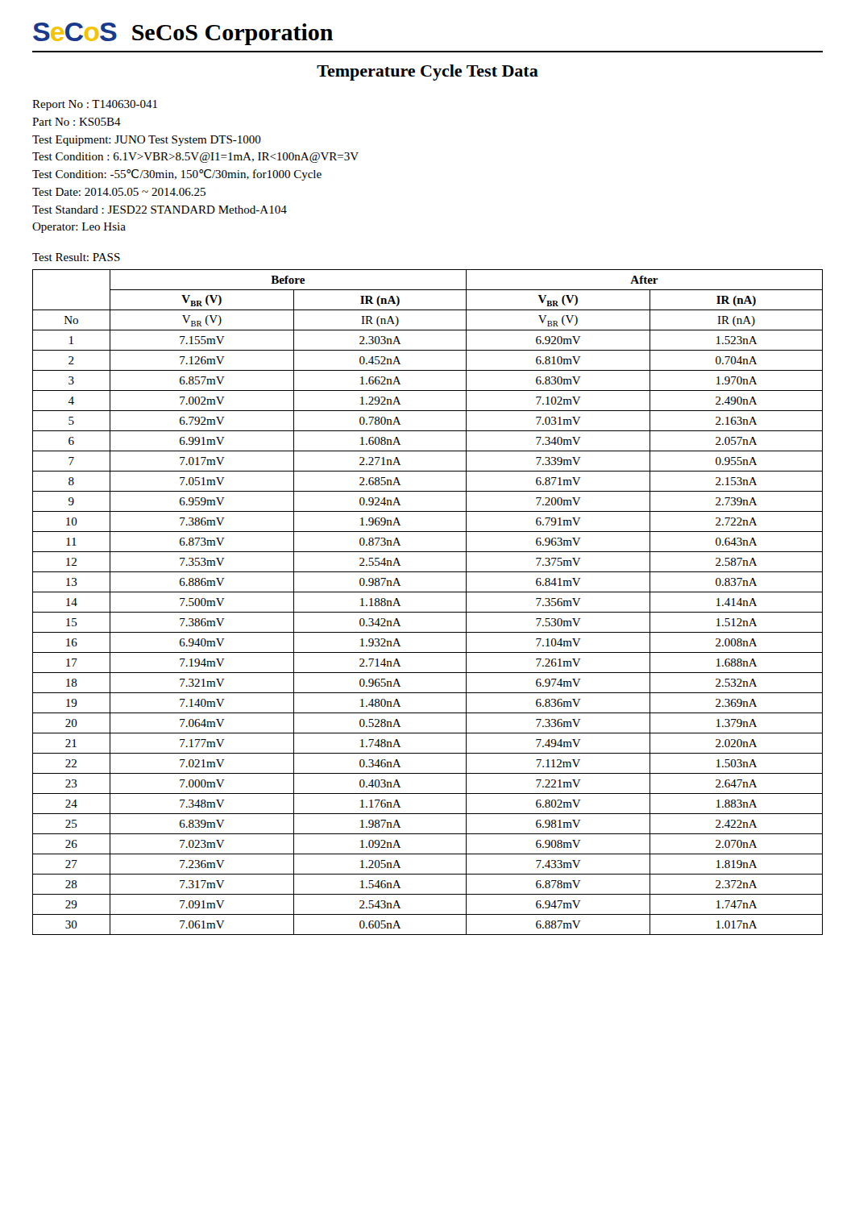Se Co S
SeCoS Corporation
Temperature Cycle Test Data
Report No : T140630-041
Part No : KS05B4
Test Equipment: JUNO Test System DTS-1000
Test Condition : 6.1V>VBR>8.5V@I1=1mA, IR<100nA@VR=3V
Test Condition: -55℃/30min, 150℃/30min, for1000 Cycle
Test Date: 2014.05.05 ~ 2014.06.25
Test Standard : JESD22 STANDARD Method-A104
Operator: Leo Hsia
Test Result: PASS
| | Before | After |
| --- | --- | --- |
| V BR (V) | IR (nA) | V BR (V) | IR (nA) |
| No | V BR (V) | IR (nA) | V BR (V) | IR (nA) |
| 1 | 7.155mV | 2.303nA | 6.920mV | 1.523nA |
| 2 | 7.126mV | 0.452nA | 6.810mV | 0.704nA |
| 3 | 6.857mV | 1.662nA | 6.830mV | 1.970nA |
| 4 | 7.002mV | 1.292nA | 7.102mV | 2.490nA |
| 5 | 6.792mV | 0.780nA | 7.031mV | 2.163nA |
| 6 | 6.991mV | 1.608nA | 7.340mV | 2.057nA |
| 7 | 7.017mV | 2.271nA | 7.339mV | 0.955nA |
| 8 | 7.051mV | 2.685nA | 6.871mV | 2.153nA |
| 9 | 6.959mV | 0.924nA | 7.200mV | 2.739nA |
| 10 | 7.386mV | 1.969nA | 6.791mV | 2.722nA |
| 11 | 6.873mV | 0.873nA | 6.963mV | 0.643nA |
| 12 | 7.353mV | 2.554nA | 7.375mV | 2.587nA |
| 13 | 6.886mV | 0.987nA | 6.841mV | 0.837nA |
| 14 | 7.500mV | 1.188nA | 7.356mV | 1.414nA |
| 15 | 7.386mV | 0.342nA | 7.530mV | 1.512nA |
| 16 | 6.940mV | 1.932nA | 7.104mV | 2.008nA |
| 17 | 7.194mV | 2.714nA | 7.261mV | 1.688nA |
| 18 | 7.321mV | 0.965nA | 6.974mV | 2.532nA |
| 19 | 7.140mV | 1.480nA | 6.836mV | 2.369nA |
| 20 | 7.064mV | 0.528nA | 7.336mV | 1.379nA |
| 21 | 7.177mV | 1.748nA | 7.494mV | 2.020nA |
| 22 | 7.021mV | 0.346nA | 7.112mV | 1.503nA |
| 23 | 7.000mV | 0.403nA | 7.221mV | 2.647nA |
| 24 | 7.348mV | 1.176nA | 6.802mV | 1.883nA |
| 25 | 6.839mV | 1.987nA | 6.981mV | 2.422nA |
| 26 | 7.023mV | 1.092nA | 6.908mV | 2.070nA |
| 27 | 7.236mV | 1.205nA | 7.433mV | 1.819nA |
| 28 | 7.317mV | 1.546nA | 6.878mV | 2.372nA |
| 29 | 7.091mV | 2.543nA | 6.947mV | 1.747nA |
| 30 | 7.061mV | 0.605nA | 6.887mV | 1.017nA |